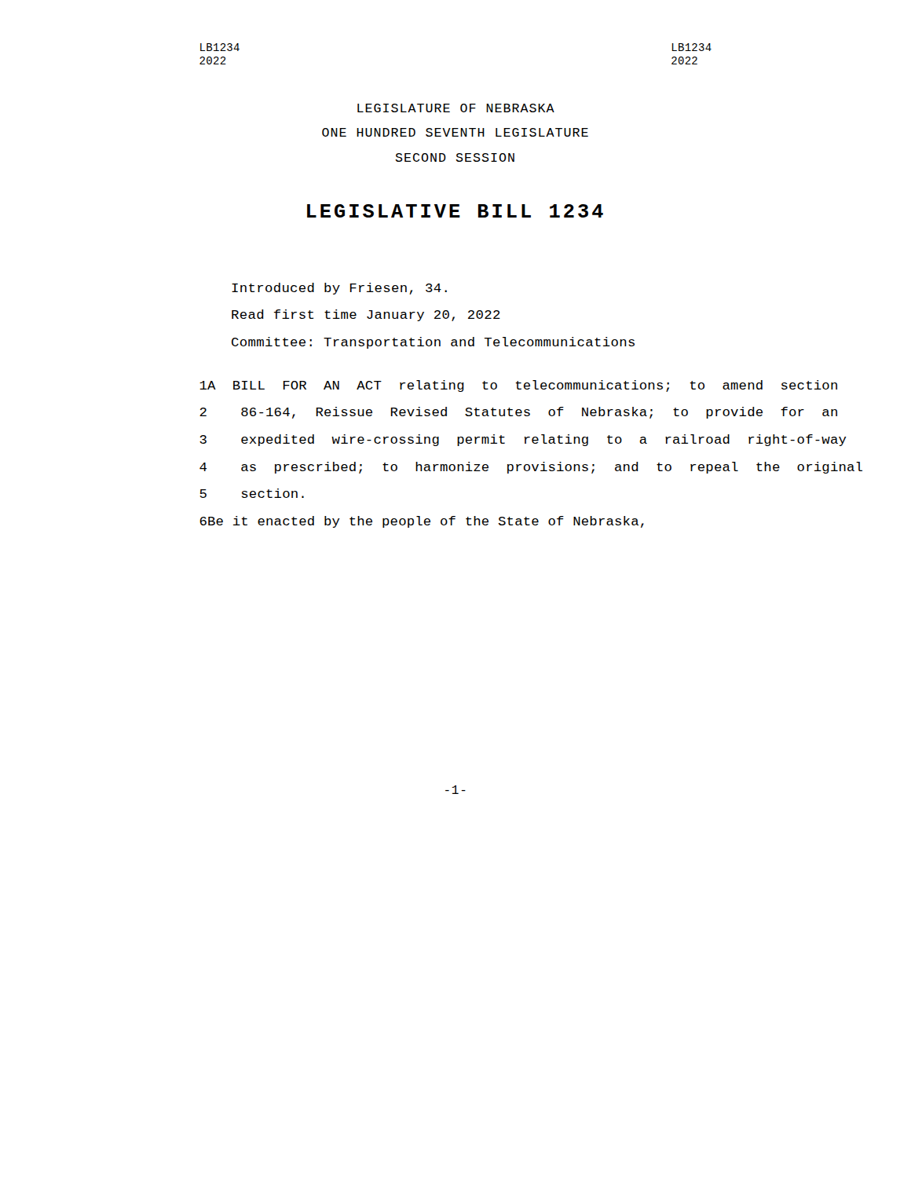LB1234
2022
LB1234
2022
LEGISLATURE OF NEBRASKA
ONE HUNDRED SEVENTH LEGISLATURE
SECOND SESSION
LEGISLATIVE BILL 1234
Introduced by Friesen, 34.
Read first time January 20, 2022
Committee: Transportation and Telecommunications
| 1 | A BILL FOR AN ACT relating to telecommunications; to amend section |
| 2 | 86-164, Reissue Revised Statutes of Nebraska; to provide for an |
| 3 | expedited wire-crossing permit relating to a railroad right-of-way |
| 4 | as prescribed; to harmonize provisions; and to repeal the original |
| 5 | section. |
| 6 | Be it enacted by the people of the State of Nebraska, |
-1-